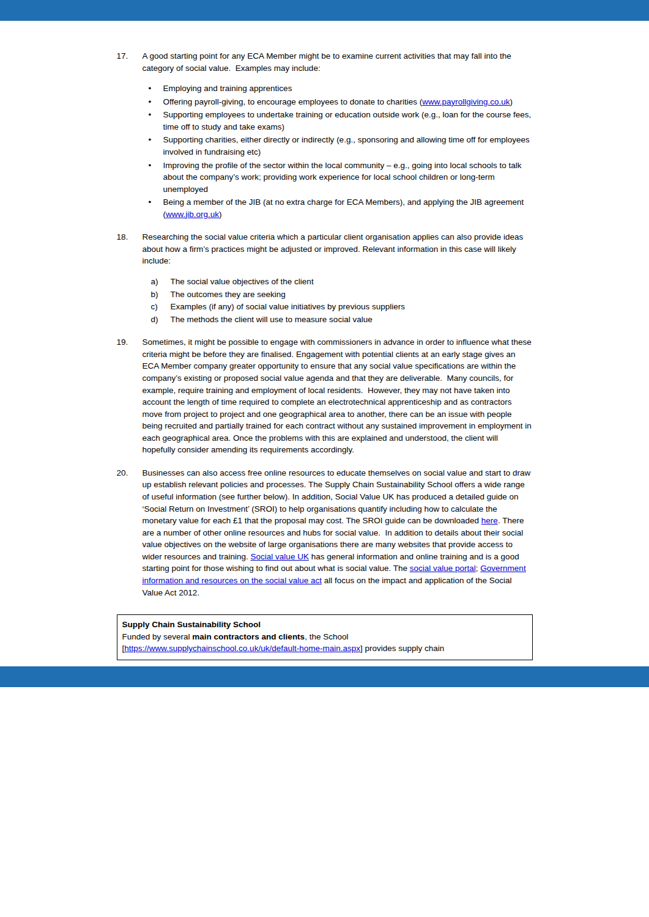17. A good starting point for any ECA Member might be to examine current activities that may fall into the category of social value. Examples may include:
Employing and training apprentices
Offering payroll-giving, to encourage employees to donate to charities (www.payrollgiving.co.uk)
Supporting employees to undertake training or education outside work (e.g., loan for the course fees, time off to study and take exams)
Supporting charities, either directly or indirectly (e.g., sponsoring and allowing time off for employees involved in fundraising etc)
Improving the profile of the sector within the local community – e.g., going into local schools to talk about the company’s work; providing work experience for local school children or long-term unemployed
Being a member of the JIB (at no extra charge for ECA Members), and applying the JIB agreement (www.jib.org.uk)
18. Researching the social value criteria which a particular client organisation applies can also provide ideas about how a firm’s practices might be adjusted or improved. Relevant information in this case will likely include:
a) The social value objectives of the client
b) The outcomes they are seeking
c) Examples (if any) of social value initiatives by previous suppliers
d) The methods the client will use to measure social value
19. Sometimes, it might be possible to engage with commissioners in advance in order to influence what these criteria might be before they are finalised. Engagement with potential clients at an early stage gives an ECA Member company greater opportunity to ensure that any social value specifications are within the company’s existing or proposed social value agenda and that they are deliverable. Many councils, for example, require training and employment of local residents. However, they may not have taken into account the length of time required to complete an electrotechnical apprenticeship and as contractors move from project to project and one geographical area to another, there can be an issue with people being recruited and partially trained for each contract without any sustained improvement in employment in each geographical area. Once the problems with this are explained and understood, the client will hopefully consider amending its requirements accordingly.
20. Businesses can also access free online resources to educate themselves on social value and start to draw up establish relevant policies and processes. The Supply Chain Sustainability School offers a wide range of useful information (see further below). In addition, Social Value UK has produced a detailed guide on ‘Social Return on Investment’ (SROI) to help organisations quantify including how to calculate the monetary value for each £1 that the proposal may cost. The SROI guide can be downloaded here. There are a number of other online resources and hubs for social value. In addition to details about their social value objectives on the website of large organisations there are many websites that provide access to wider resources and training. Social value UK has general information and online training and is a good starting point for those wishing to find out about what is social value. The social value portal; Government information and resources on the social value act all focus on the impact and application of the Social Value Act 2012.
Supply Chain Sustainability School
Funded by several main contractors and clients, the School [https://www.supplychainschool.co.uk/uk/default-home-main.aspx] provides supply chain